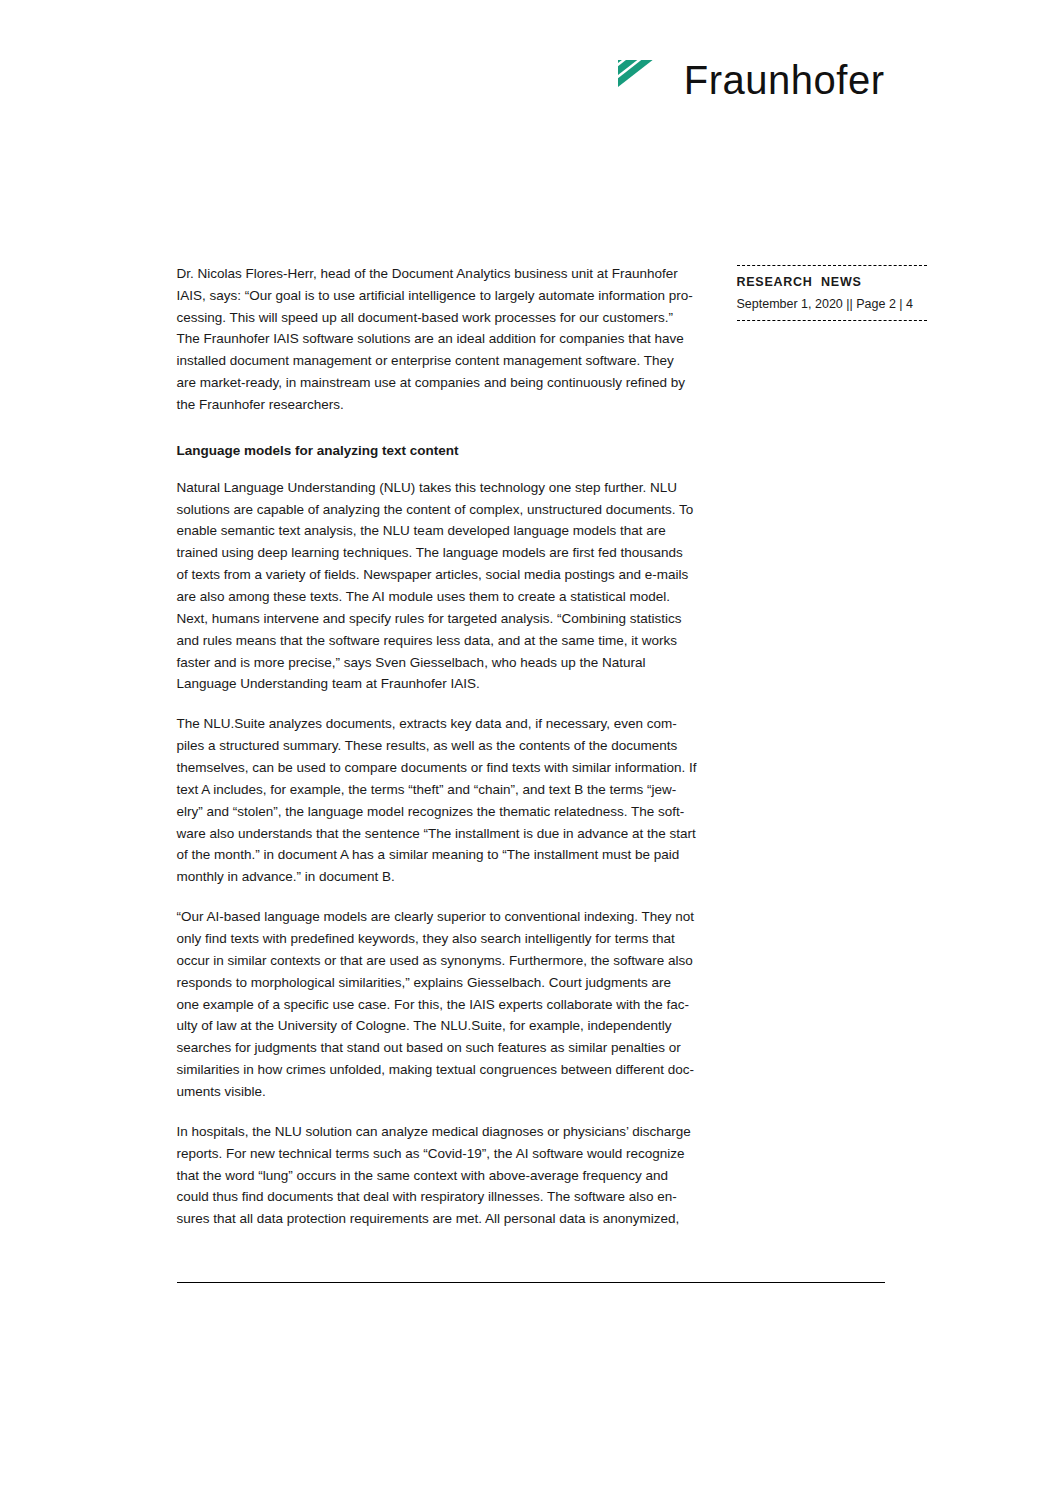Fraunhofer
Dr. Nicolas Flores-Herr, head of the Document Analytics business unit at Fraunhofer IAIS, says: “Our goal is to use artificial intelligence to largely automate information processing. This will speed up all document-based work processes for our customers.” The Fraunhofer IAIS software solutions are an ideal addition for companies that have installed document management or enterprise content management software. They are market-ready, in mainstream use at companies and being continuously refined by the Fraunhofer researchers.
Language models for analyzing text content
Natural Language Understanding (NLU) takes this technology one step further. NLU solutions are capable of analyzing the content of complex, unstructured documents. To enable semantic text analysis, the NLU team developed language models that are trained using deep learning techniques. The language models are first fed thousands of texts from a variety of fields. Newspaper articles, social media postings and e-mails are also among these texts. The AI module uses them to create a statistical model. Next, humans intervene and specify rules for targeted analysis. “Combining statistics and rules means that the software requires less data, and at the same time, it works faster and is more precise,” says Sven Giesselbach, who heads up the Natural Language Understanding team at Fraunhofer IAIS.
The NLU.Suite analyzes documents, extracts key data and, if necessary, even compiles a structured summary. These results, as well as the contents of the documents themselves, can be used to compare documents or find texts with similar information. If text A includes, for example, the terms “theft” and “chain”, and text B the terms “jewelry” and “stolen”, the language model recognizes the thematic relatedness. The software also understands that the sentence “The installment is due in advance at the start of the month.” in document A has a similar meaning to “The installment must be paid monthly in advance.” in document B.
“Our AI-based language models are clearly superior to conventional indexing. They not only find texts with predefined keywords, they also search intelligently for terms that occur in similar contexts or that are used as synonyms. Furthermore, the software also responds to morphological similarities,” explains Giesselbach. Court judgments are one example of a specific use case. For this, the IAIS experts collaborate with the faculty of law at the University of Cologne. The NLU.Suite, for example, independently searches for judgments that stand out based on such features as similar penalties or similarities in how crimes unfolded, making textual congruences between different documents visible.
In hospitals, the NLU solution can analyze medical diagnoses or physicians’ discharge reports. For new technical terms such as “Covid-19”, the AI software would recognize that the word “lung” occurs in the same context with above-average frequency and could thus find documents that deal with respiratory illnesses. The software also ensures that all data protection requirements are met. All personal data is anonymized,
Research News
September 1, 2020 || Page 2 | 4